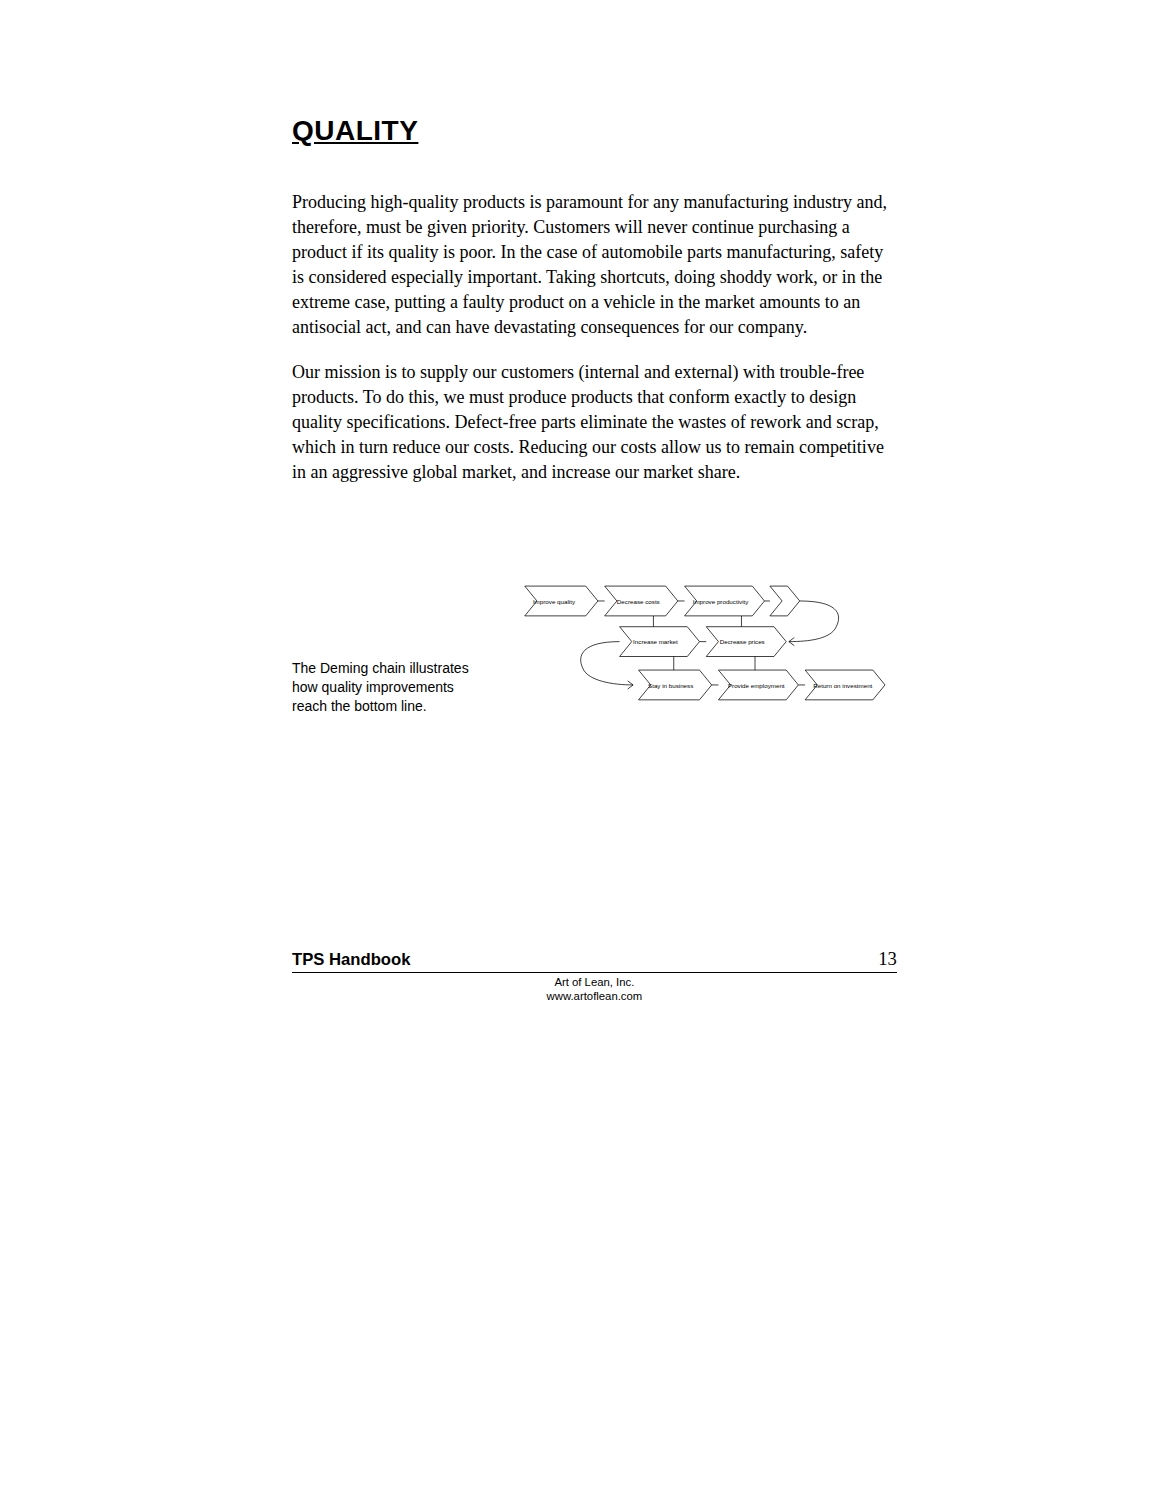QUALITY
Producing high-quality products is paramount for any manufacturing industry and, therefore, must be given priority. Customers will never continue purchasing a product if its quality is poor. In the case of automobile parts manufacturing, safety is considered especially important. Taking shortcuts, doing shoddy work, or in the extreme case, putting a faulty product on a vehicle in the market amounts to an antisocial act, and can have devastating consequences for our company.
Our mission is to supply our customers (internal and external) with trouble-free products. To do this, we must produce products that conform exactly to design quality specifications. Defect-free parts eliminate the wastes of rework and scrap, which in turn reduce our costs. Reducing our costs allow us to remain competitive in an aggressive global market, and increase our market share.
The Deming chain illustrates
how quality improvements
reach the bottom line.
Improve quality Decrease costs Improve productivity Increase market Decrease prices Stay in business Provide employment Return on investment
TPS Handbook 13
Art of Lean, Inc.
www.artoflean.com